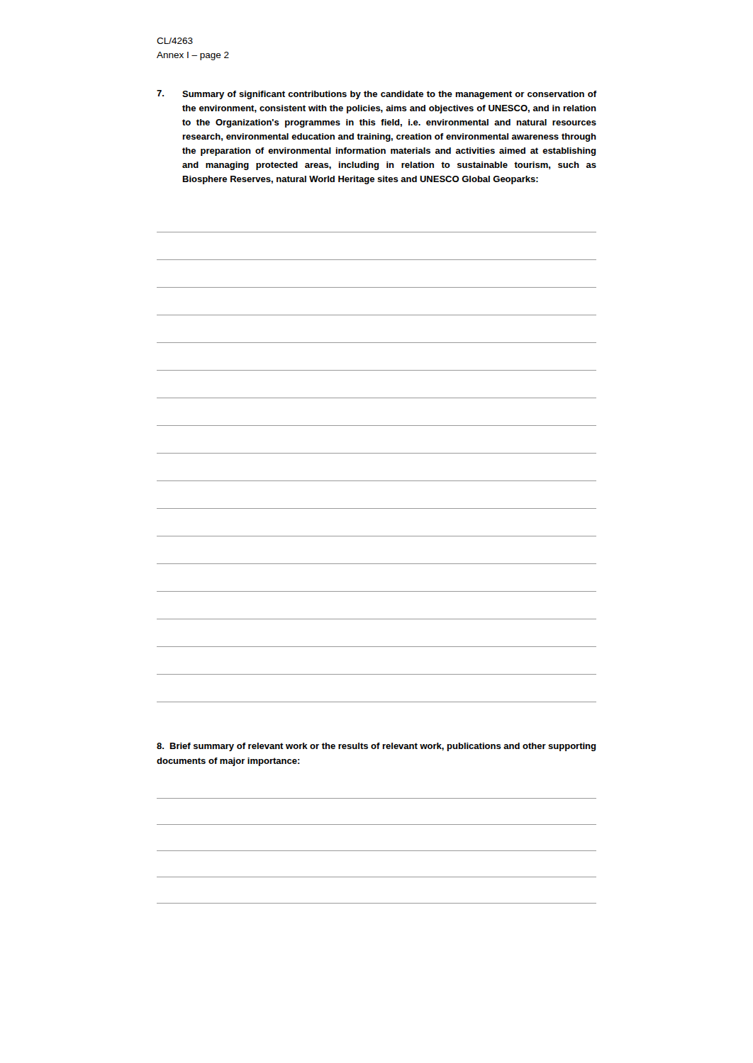CL/4263
Annex I – page 2
7.
Summary of significant contributions by the candidate to the management or conservation of the environment, consistent with the policies, aims and objectives of UNESCO, and in relation to the Organization's programmes in this field, i.e. environmental and natural resources research, environmental education and training, creation of environmental awareness through the preparation of environmental information materials and activities aimed at establishing and managing protected areas, including in relation to sustainable tourism, such as Biosphere Reserves, natural World Heritage sites and UNESCO Global Geoparks:
8. Brief summary of relevant work or the results of relevant work, publications and other supporting documents of major importance: